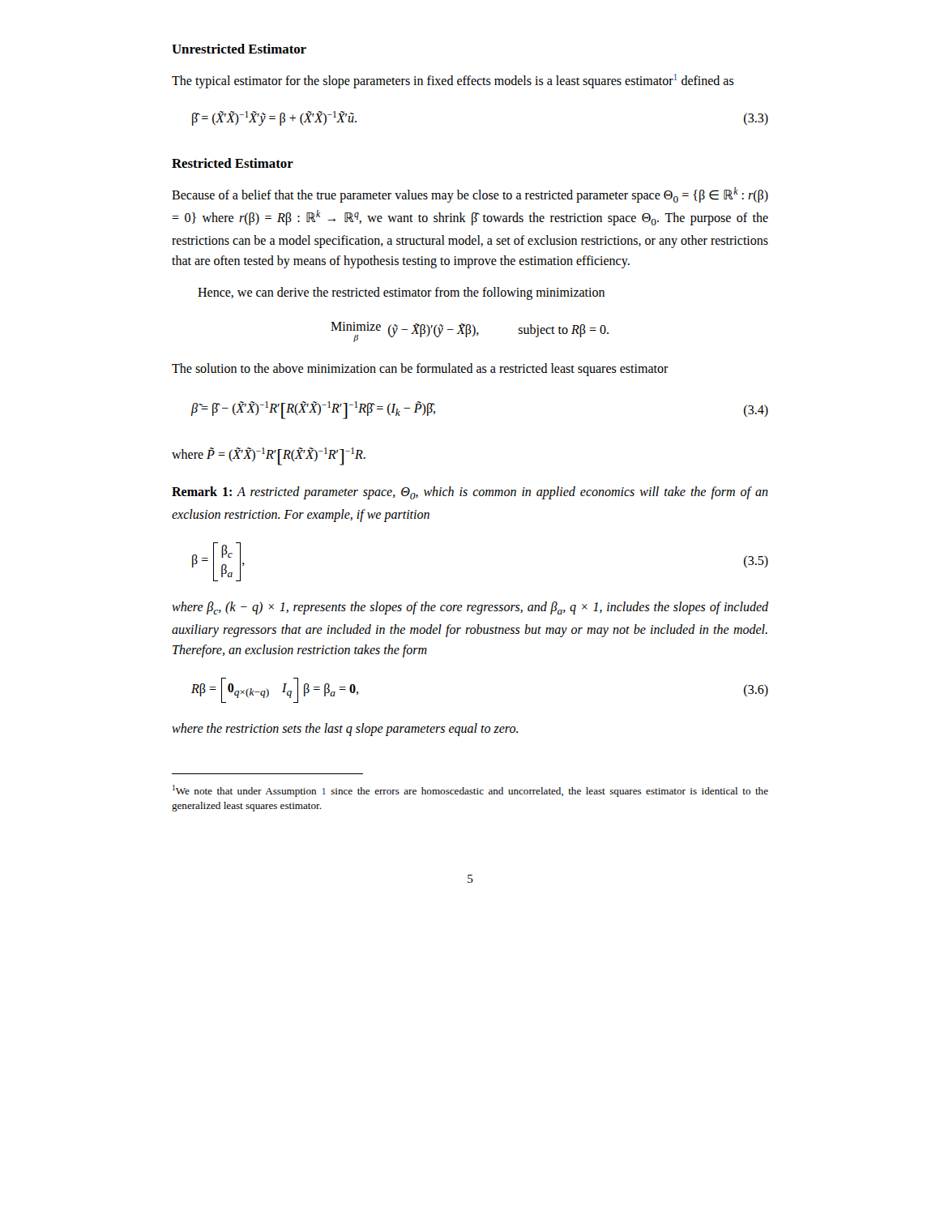Unrestricted Estimator
The typical estimator for the slope parameters in fixed effects models is a least squares estimator1 defined as
β̂ = (X̃′X̃)−1X̃′ỹ = β + (X̃′X̃)−1X̃′ũ.
(3.3)
Restricted Estimator
Because of a belief that the true parameter values may be close to a restricted parameter space Θ0 = {β ∈ ℝk : r(β) = 0} where r(β) = Rβ : ℝk → ℝq, we want to shrink β̂ towards the restriction space Θ0. The purpose of the restrictions can be a model specification, a structural model, a set of exclusion restrictions, or any other restrictions that are often tested by means of hypothesis testing to improve the estimation efficiency.
Hence, we can derive the restricted estimator from the following minimization
Minimizeβ (ỹ − X̃β)′(ỹ − X̃β),   subject to Rβ = 0.
The solution to the above minimization can be formulated as a restricted least squares estimator
β̃ = β̂ − (X̃′X̃)−1R′[R(X̃′X̃)−1R′]−1Rβ̂ = (Ik − P̃)β̂,
(3.4)
where P̃ = (X̃′X̃)−1R′[R(X̃′X̃)−1R′]−1R.
Remark 1: A restricted parameter space, Θ0, which is common in applied economics will take the form of an exclusion restriction. For example, if we partition
β = βc βa ,
(3.5)
where βc, (k − q) × 1, represents the slopes of the core regressors, and βa, q × 1, includes the slopes of included auxiliary regressors that are included in the model for robustness but may or may not be included in the model. Therefore, an exclusion restriction takes the form
Rβ = 0q×(k−q) Iq β = βa = 0,
(3.6)
where the restriction sets the last q slope parameters equal to zero.
1We note that under Assumption 1 since the errors are homoscedastic and uncorrelated, the least squares estimator is identical to the generalized least squares estimator.
5